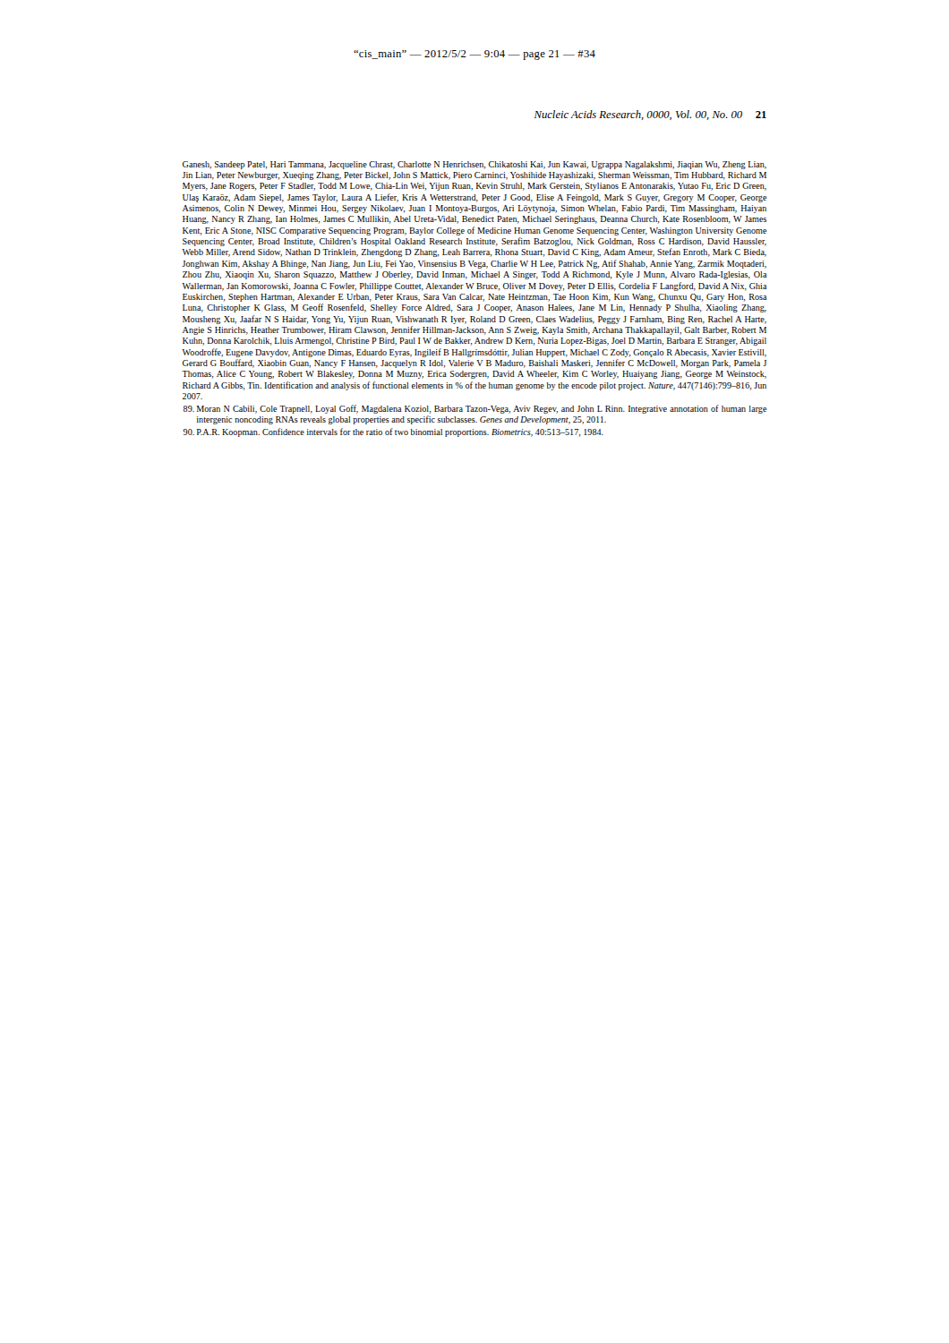“cis_main” — 2012/5/2 — 9:04 — page 21 — #34
Nucleic Acids Research, 0000, Vol. 00, No. 00 21
Ganesh, Sandeep Patel, Hari Tammana, Jacqueline Chrast, Charlotte N Henrichsen, Chikatoshi Kai, Jun Kawai, Ugrappa Nagalakshmi, Jiaqian Wu, Zheng Lian, Jin Lian, Peter Newburger, Xueqing Zhang, Peter Bickel, John S Mattick, Piero Carninci, Yoshihide Hayashizaki, Sherman Weissman, Tim Hubbard, Richard M Myers, Jane Rogers, Peter F Stadler, Todd M Lowe, Chia-Lin Wei, Yijun Ruan, Kevin Struhl, Mark Gerstein, Stylianos E Antonarakis, Yutao Fu, Eric D Green, Ulaş Karaöz, Adam Siepel, James Taylor, Laura A Liefer, Kris A Wetterstrand, Peter J Good, Elise A Feingold, Mark S Guyer, Gregory M Cooper, George Asimenos, Colin N Dewey, Minmei Hou, Sergey Nikolaev, Juan I Montoya-Burgos, Ari Löytynoja, Simon Whelan, Fabio Pardi, Tim Massingham, Haiyan Huang, Nancy R Zhang, Ian Holmes, James C Mullikin, Abel Ureta-Vidal, Benedict Paten, Michael Seringhaus, Deanna Church, Kate Rosenbloom, W James Kent, Eric A Stone, NISC Comparative Sequencing Program, Baylor College of Medicine Human Genome Sequencing Center, Washington University Genome Sequencing Center, Broad Institute, Children’s Hospital Oakland Research Institute, Serafim Batzoglou, Nick Goldman, Ross C Hardison, David Haussler, Webb Miller, Arend Sidow, Nathan D Trinklein, Zhengdong D Zhang, Leah Barrera, Rhona Stuart, David C King, Adam Ameur, Stefan Enroth, Mark C Bieda, Jonghwan Kim, Akshay A Bhinge, Nan Jiang, Jun Liu, Fei Yao, Vinsensius B Vega, Charlie W H Lee, Patrick Ng, Atif Shahab, Annie Yang, Zarmik Moqtaderi, Zhou Zhu, Xiaoqin Xu, Sharon Squazzo, Matthew J Oberley, David Inman, Michael A Singer, Todd A Richmond, Kyle J Munn, Alvaro Rada-Iglesias, Ola Wallerman, Jan Komorowski, Joanna C Fowler, Phillippe Couttet, Alexander W Bruce, Oliver M Dovey, Peter D Ellis, Cordelia F Langford, David A Nix, Ghia Euskirchen, Stephen Hartman, Alexander E Urban, Peter Kraus, Sara Van Calcar, Nate Heintzman, Tae Hoon Kim, Kun Wang, Chunxu Qu, Gary Hon, Rosa Luna, Christopher K Glass, M Geoff Rosenfeld, Shelley Force Aldred, Sara J Cooper, Anason Halees, Jane M Lin, Hennady P Shulha, Xiaoling Zhang, Mousheng Xu, Jaafar N S Haidar, Yong Yu, Yijun Ruan, Vishwanath R Iyer, Roland D Green, Claes Wadelius, Peggy J Farnham, Bing Ren, Rachel A Harte, Angie S Hinrichs, Heather Trumbower, Hiram Clawson, Jennifer Hillman-Jackson, Ann S Zweig, Kayla Smith, Archana Thakkapallayil, Galt Barber, Robert M Kuhn, Donna Karolchik, Lluis Armengol, Christine P Bird, Paul I W de Bakker, Andrew D Kern, Nuria Lopez-Bigas, Joel D Martin, Barbara E Stranger, Abigail Woodroffe, Eugene Davydov, Antigone Dimas, Eduardo Eyras, Ingileif B Hallgrímsdóttir, Julian Huppert, Michael C Zody, Gonçalo R Abecasis, Xavier Estivill, Gerard G Bouffard, Xiaobin Guan, Nancy F Hansen, Jacquelyn R Idol, Valerie V B Maduro, Baishali Maskeri, Jennifer C McDowell, Morgan Park, Pamela J Thomas, Alice C Young, Robert W Blakesley, Donna M Muzny, Erica Sodergren, David A Wheeler, Kim C Worley, Huaiyang Jiang, George M Weinstock, Richard A Gibbs, Tin. Identification and analysis of functional elements in % of the human genome by the encode pilot project. Nature, 447(7146):799–816, Jun 2007.
89. Moran N Cabili, Cole Trapnell, Loyal Goff, Magdalena Koziol, Barbara Tazon-Vega, Aviv Regev, and John L Rinn. Integrative annotation of human large intergenic noncoding RNAs reveals global properties and specific subclasses. Genes and Development, 25, 2011.
90. P.A.R. Koopman. Confidence intervals for the ratio of two binomial proportions. Biometrics, 40:513–517, 1984.